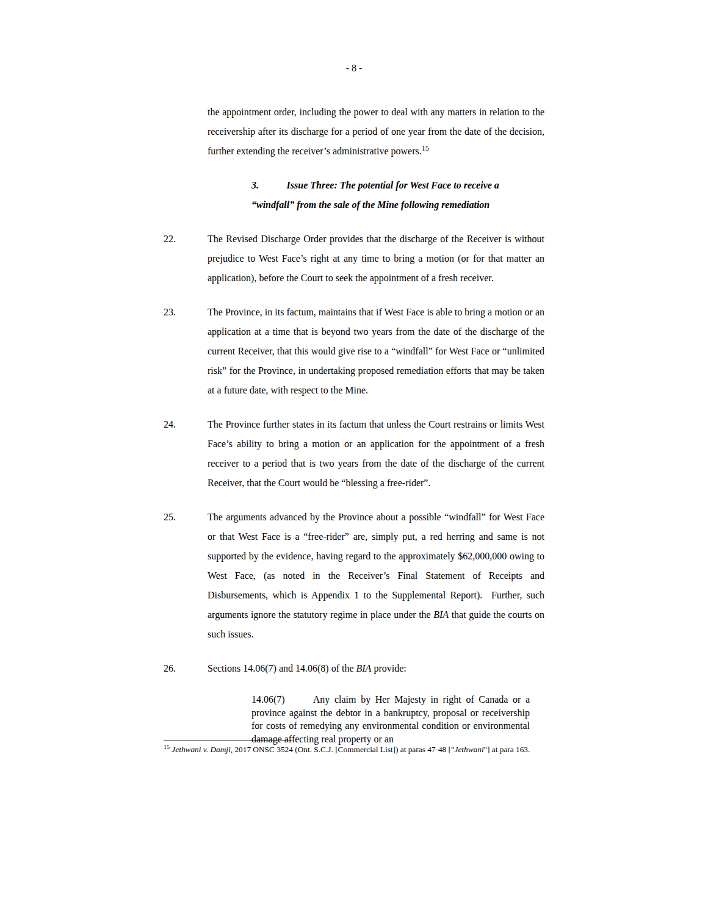- 8 -
the appointment order, including the power to deal with any matters in relation to the receivership after its discharge for a period of one year from the date of the decision, further extending the receiver’s administrative powers.15
3. Issue Three: The potential for West Face to receive a “windfall” from the sale of the Mine following remediation
22.
The Revised Discharge Order provides that the discharge of the Receiver is without prejudice to West Face’s right at any time to bring a motion (or for that matter an application), before the Court to seek the appointment of a fresh receiver.
23.
The Province, in its factum, maintains that if West Face is able to bring a motion or an application at a time that is beyond two years from the date of the discharge of the current Receiver, that this would give rise to a “windfall” for West Face or “unlimited risk” for the Province, in undertaking proposed remediation efforts that may be taken at a future date, with respect to the Mine.
24.
The Province further states in its factum that unless the Court restrains or limits West Face’s ability to bring a motion or an application for the appointment of a fresh receiver to a period that is two years from the date of the discharge of the current Receiver, that the Court would be “blessing a free-rider”.
25.
The arguments advanced by the Province about a possible “windfall” for West Face or that West Face is a “free-rider” are, simply put, a red herring and same is not supported by the evidence, having regard to the approximately $62,000,000 owing to West Face, (as noted in the Receiver’s Final Statement of Receipts and Disbursements, which is Appendix 1 to the Supplemental Report). Further, such arguments ignore the statutory regime in place under the BIA that guide the courts on such issues.
26.
Sections 14.06(7) and 14.06(8) of the BIA provide:
14.06(7) Any claim by Her Majesty in right of Canada or a province against the debtor in a bankruptcy, proposal or receivership for costs of remedying any environmental condition or environmental damage affecting real property or an
15 Jethwani v. Damji, 2017 ONSC 3524 (Ont. S.C.J. [Commercial List]) at paras 47-48 ["Jethwani"] at para 163.